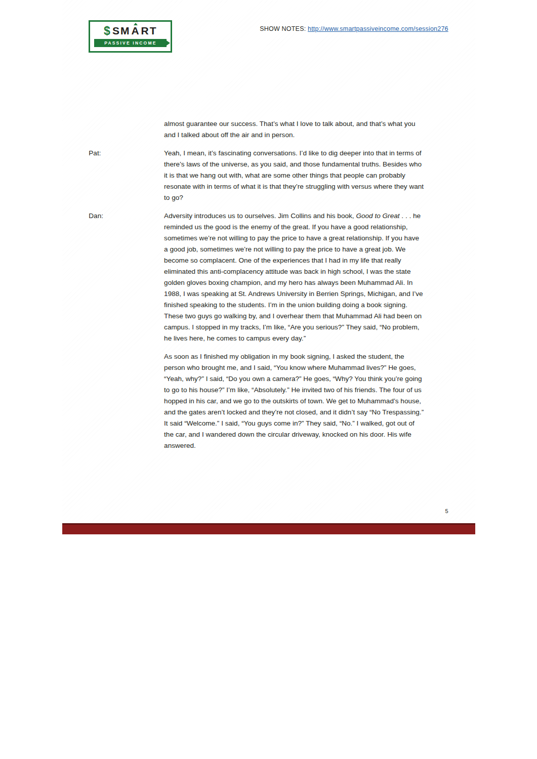$SM ART
PASSIVE INCOME
SHOW NOTES: http://www.smartpassiveincome.com/session276
almost guarantee our success. That’s what I love to talk about, and that’s what you and I talked about off the air and in person.
Pat:
Yeah, I mean, it’s fascinating conversations. I’d like to dig deeper into that in terms of there’s laws of the universe, as you said, and those fundamental truths. Besides who it is that we hang out with, what are some other things that people can probably resonate with in terms of what it is that they’re struggling with versus where they want to go?
Dan:
Adversity introduces us to ourselves. Jim Collins and his book, Good to Great . . . he reminded us the good is the enemy of the great. If you have a good relationship, sometimes we’re not willing to pay the price to have a great relationship. If you have a good job, sometimes we’re not willing to pay the price to have a great job. We become so complacent. One of the experiences that I had in my life that really eliminated this anti-complacency attitude was back in high school, I was the state golden gloves boxing champion, and my hero has always been Muhammad Ali. In 1988, I was speaking at St. Andrews University in Berrien Springs, Michigan, and I’ve finished speaking to the students. I’m in the union building doing a book signing. These two guys go walking by, and I overhear them that Muhammad Ali had been on campus. I stopped in my tracks, I’m like, “Are you serious?” They said, “No problem, he lives here, he comes to campus every day.”
As soon as I finished my obligation in my book signing, I asked the student, the person who brought me, and I said, “You know where Muhammad lives?” He goes, “Yeah, why?” I said, “Do you own a camera?” He goes, “Why? You think you’re going to go to his house?” I’m like, “Absolutely.” He invited two of his friends. The four of us hopped in his car, and we go to the outskirts of town. We get to Muhammad’s house, and the gates aren’t locked and they’re not closed, and it didn’t say “No Trespassing.” It said “Welcome.” I said, “You guys come in?” They said, “No.” I walked, got out of the car, and I wandered down the circular driveway, knocked on his door. His wife answered.
5